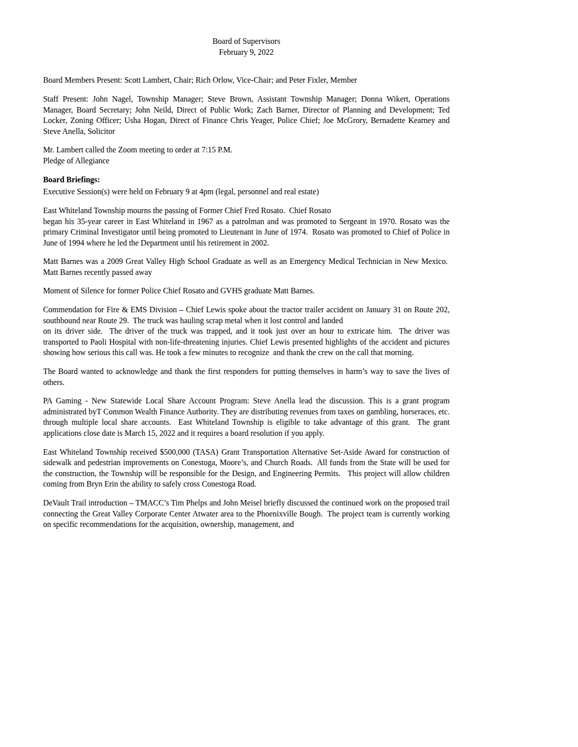Board of Supervisors
February 9, 2022
Board Members Present: Scott Lambert, Chair; Rich Orlow, Vice-Chair; and Peter Fixler, Member
Staff Present: John Nagel, Township Manager; Steve Brown, Assistant Township Manager; Donna Wikert, Operations Manager, Board Secretary; John Neild, Direct of Public Work; Zach Barner, Director of Planning and Development; Ted Locker, Zoning Officer; Usha Hogan, Direct of Finance Chris Yeager, Police Chief; Joe McGrory, Bernadette Kearney and Steve Anella, Solicitor
Mr. Lambert called the Zoom meeting to order at 7:15 P.M.
Pledge of Allegiance
Board Briefings:
Executive Session(s) were held on February 9 at 4pm (legal, personnel and real estate)
East Whiteland Township mourns the passing of Former Chief Fred Rosato. Chief Rosato
began his 35-year career in East Whiteland in 1967 as a patrolman and was promoted to Sergeant in 1970. Rosato was the primary Criminal Investigator until being promoted to Lieutenant in June of 1974. Rosato was promoted to Chief of Police in June of 1994 where he led the Department until his retirement in 2002.
Matt Barnes was a 2009 Great Valley High School Graduate as well as an Emergency Medical Technician in New Mexico. Matt Barnes recently passed away
Moment of Silence for former Police Chief Rosato and GVHS graduate Matt Barnes.
Commendation for Fire & EMS Division – Chief Lewis spoke about the tractor trailer accident on January 31 on Route 202, southbound near Route 29. The truck was hauling scrap metal when it lost control and landed
on its driver side. The driver of the truck was trapped, and it took just over an hour to extricate him. The driver was transported to Paoli Hospital with non-life-threatening injuries. Chief Lewis presented highlights of the accident and pictures showing how serious this call was. He took a few minutes to recognize and thank the crew on the call that morning.
The Board wanted to acknowledge and thank the first responders for putting themselves in harm’s way to save the lives of others.
PA Gaming - New Statewide Local Share Account Program: Steve Anella lead the discussion. This is a grant program administrated byT Common Wealth Finance Authority. They are distributing revenues from taxes on gambling, horseraces, etc. through multiple local share accounts. East Whiteland Township is eligible to take advantage of this grant. The grant applications close date is March 15, 2022 and it requires a board resolution if you apply.
East Whiteland Township received $500,000 (TASA) Grant Transportation Alternative Set-Aside Award for construction of sidewalk and pedestrian improvements on Conestoga, Moore’s, and Church Roads. All funds from the State will be used for the construction, the Township will be responsible for the Design, and Engineering Permits. This project will allow children coming from Bryn Erin the ability to safely cross Conestoga Road.
DeVault Trail introduction – TMACC’s Tim Phelps and John Meisel briefly discussed the continued work on the proposed trail connecting the Great Valley Corporate Center Atwater area to the Phoenixville Bough. The project team is currently working on specific recommendations for the acquisition, ownership, management, and